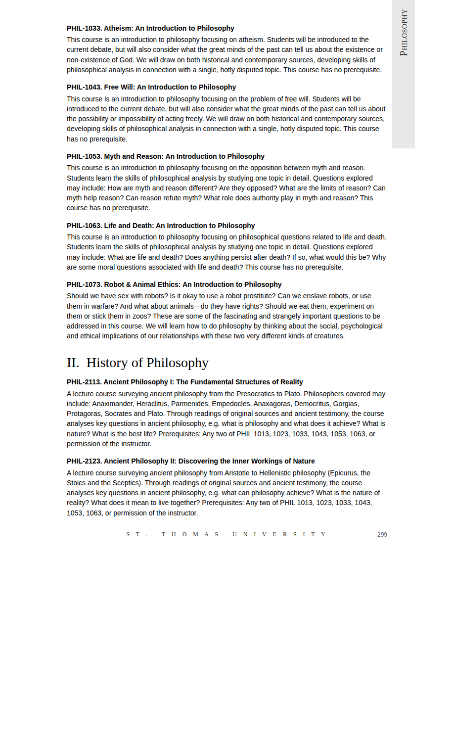Philosophy
PHIL-1033. Atheism: An Introduction to Philosophy
This course is an introduction to philosophy focusing on atheism. Students will be introduced to the current debate, but will also consider what the great minds of the past can tell us about the existence or non-existence of God. We will draw on both historical and contemporary sources, developing skills of philosophical analysis in connection with a single, hotly disputed topic. This course has no prerequisite.
PHIL-1043. Free Will: An Introduction to Philosophy
This course is an introduction to philosophy focusing on the problem of free will. Students will be introduced to the current debate, but will also consider what the great minds of the past can tell us about the possibility or impossibility of acting freely. We will draw on both historical and contemporary sources, developing skills of philosophical analysis in connection with a single, hotly disputed topic. This course has no prerequisite.
PHIL-1053. Myth and Reason: An Introduction to Philosophy
This course is an introduction to philosophy focusing on the opposition between myth and reason. Students learn the skills of philosophical analysis by studying one topic in detail. Questions explored may include: How are myth and reason different? Are they opposed? What are the limits of reason? Can myth help reason? Can reason refute myth? What role does authority play in myth and reason? This course has no prerequisite.
PHIL-1063. Life and Death: An Introduction to Philosophy
This course is an introduction to philosophy focusing on philosophical questions related to life and death. Students learn the skills of philosophical analysis by studying one topic in detail. Questions explored may include: What are life and death? Does anything persist after death? If so, what would this be? Why are some moral questions associated with life and death? This course has no prerequisite.
PHIL-1073. Robot & Animal Ethics: An Introduction to Philosophy
Should we have sex with robots? Is it okay to use a robot prostitute? Can we enslave robots, or use them in warfare? And what about animals—do they have rights? Should we eat them, experiment on them or stick them in zoos? These are some of the fascinating and strangely important questions to be addressed in this course. We will learn how to do philosophy by thinking about the social, psychological and ethical implications of our relationships with these two very different kinds of creatures.
II. History of Philosophy
PHIL-2113. Ancient Philosophy I: The Fundamental Structures of Reality
A lecture course surveying ancient philosophy from the Presocratics to Plato. Philosophers covered may include: Anaximander, Heraclitus, Parmenides, Empedocles, Anaxagoras, Democritus, Gorgias, Protagoras, Socrates and Plato. Through readings of original sources and ancient testimony, the course analyses key questions in ancient philosophy, e.g. what is philosophy and what does it achieve? What is nature? What is the best life? Prerequisites: Any two of PHIL 1013, 1023, 1033, 1043, 1053, 1063, or permission of the instructor.
PHIL-2123. Ancient Philosophy II: Discovering the Inner Workings of Nature
A lecture course surveying ancient philosophy from Aristotle to Hellenistic philosophy (Epicurus, the Stoics and the Sceptics). Through readings of original sources and ancient testimony, the course analyses key questions in ancient philosophy, e.g. what can philosophy achieve? What is the nature of reality? What does it mean to live together? Prerequisites: Any two of PHIL 1013, 1023, 1033, 1043, 1053, 1063, or permission of the instructor.
S T . T H O M A S U N I V E R S I T Y 299